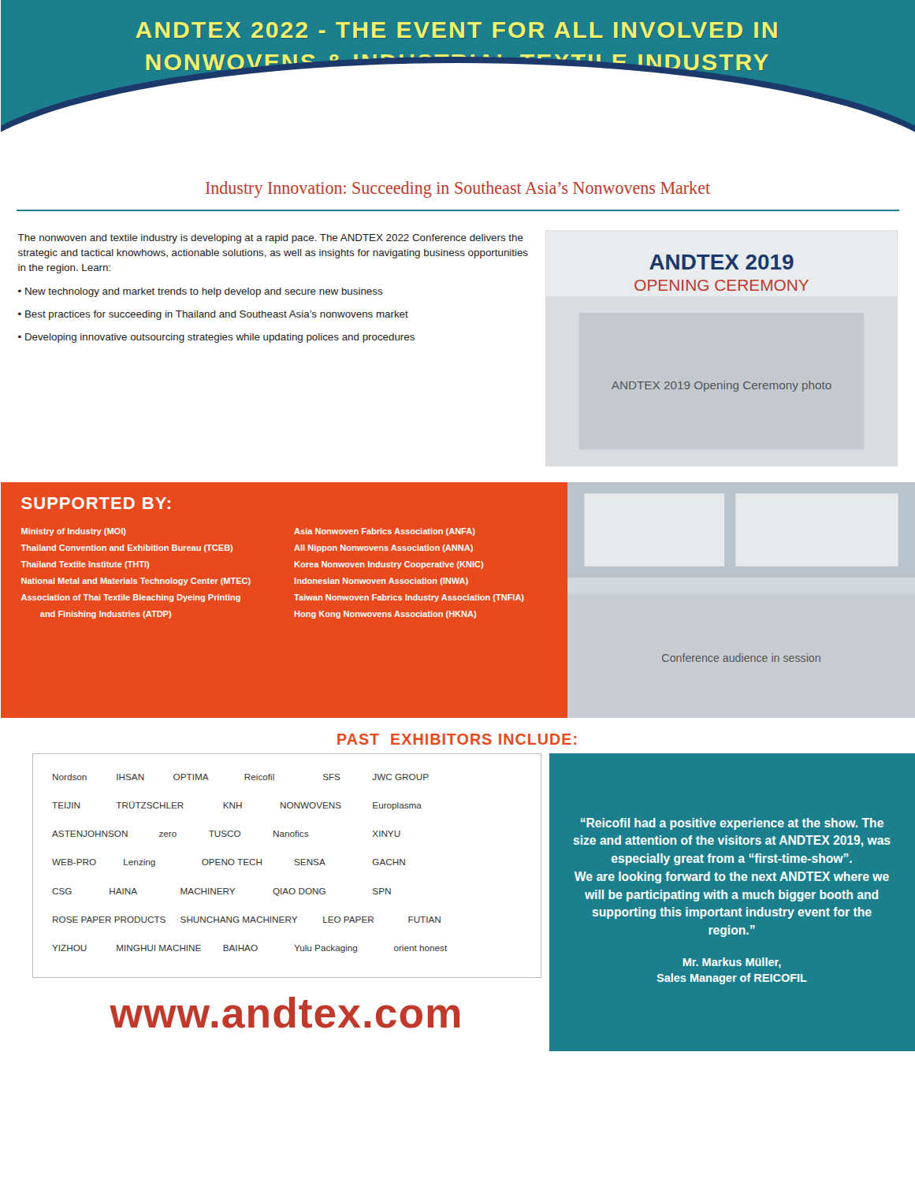ANDTEX 2022 - THE EVENT FOR ALL INVOLVED IN
NONWOVENS & INDUSTRIAL TEXTILE INDUSTRY
Knowledge Means Business
Industry Innovation: Succeeding in Southeast Asia’s Nonwovens Market
The nonwoven and textile industry is developing at a rapid pace. The ANDTEX 2022 Conference delivers the strategic and tactical knowhows, actionable solutions, as well as insights for navigating business opportunities in the region. Learn:
New technology and market trends to help develop and secure new business
Best practices for succeeding in Thailand and Southeast Asia’s nonwovens market
Developing innovative outsourcing strategies while updating polices and procedures
SUPPORTED BY:
Ministry of Industry (MOI)
Thailand Convention and Exhibition Bureau (TCEB)
Thailand Textile Institute (THTI)
National Metal and Materials Technology Center (MTEC)
Association of Thai Textile Bleaching Dyeing Printing
and Finishing Industries (ATDP)
Asia Nonwoven Fabrics Association (ANFA)
All Nippon Nonwovens Association (ANNA)
Korea Nonwoven Industry Cooperative (KNIC)
Indonesian Nonwoven Association (INWA)
Taiwan Nonwoven Fabrics Industry Association (TNFIA)
Hong Kong Nonwovens Association (HKNA)
PAST EXHIBITORS INCLUDE:
www.andtex.com
“Reicofil had a positive experience at the show. The size and attention of the visitors at ANDTEX 2019, was especially great from a “first-time-show”.
We are looking forward to the next ANDTEX where we will be participating with a much bigger booth and supporting this important industry event for the region.”
Mr. Markus Müller,
Sales Manager of REICOFIL